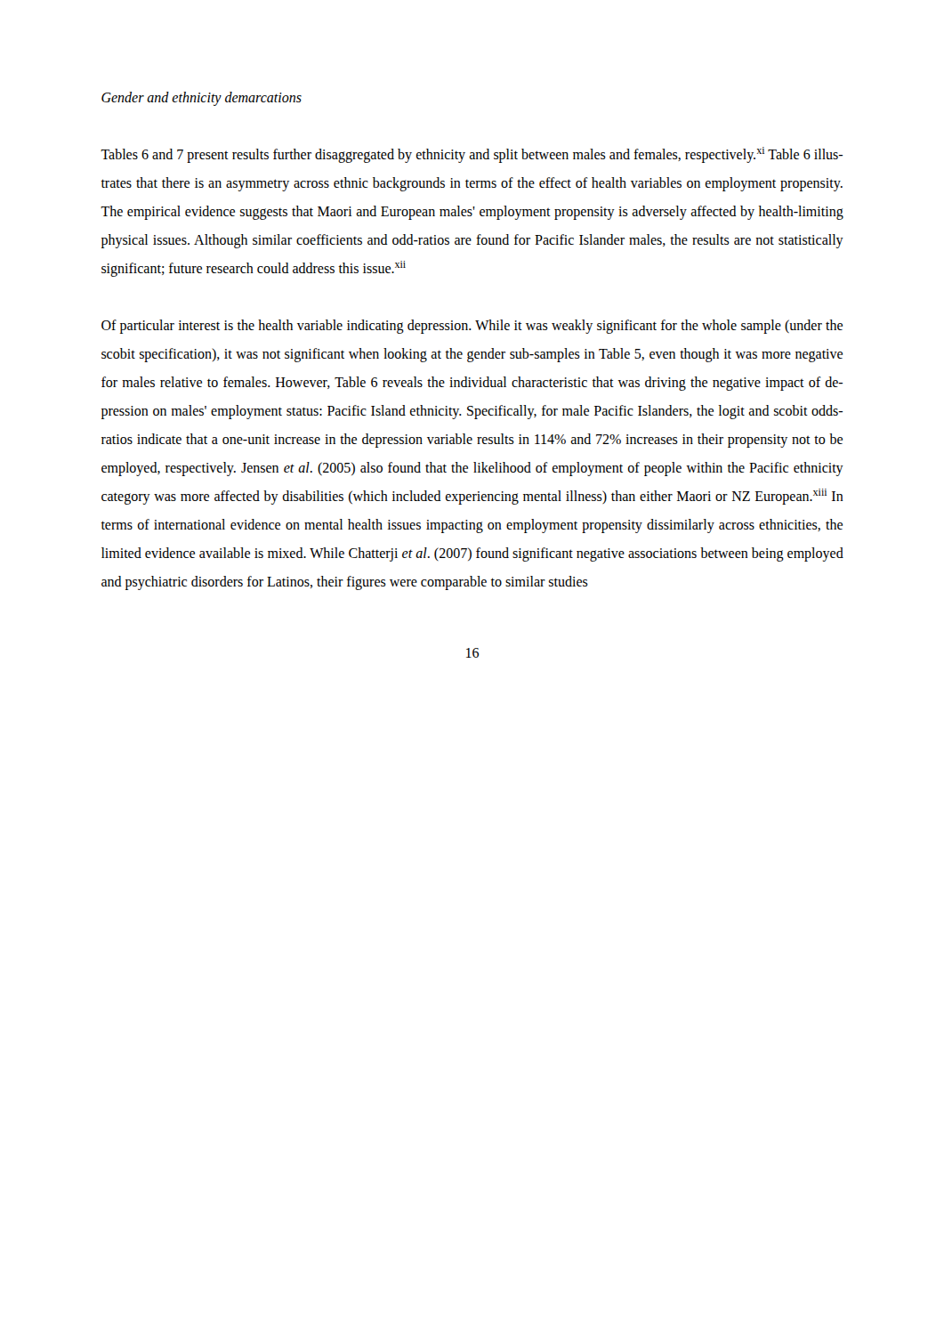Gender and ethnicity demarcations
Tables 6 and 7 present results further disaggregated by ethnicity and split between males and females, respectively.xi Table 6 illustrates that there is an asymmetry across ethnic backgrounds in terms of the effect of health variables on employment propensity. The empirical evidence suggests that Maori and European males' employment propensity is adversely affected by health-limiting physical issues. Although similar coefficients and odd-ratios are found for Pacific Islander males, the results are not statistically significant; future research could address this issue.xii
Of particular interest is the health variable indicating depression. While it was weakly significant for the whole sample (under the scobit specification), it was not significant when looking at the gender sub-samples in Table 5, even though it was more negative for males relative to females. However, Table 6 reveals the individual characteristic that was driving the negative impact of depression on males' employment status: Pacific Island ethnicity. Specifically, for male Pacific Islanders, the logit and scobit odds-ratios indicate that a one-unit increase in the depression variable results in 114% and 72% increases in their propensity not to be employed, respectively. Jensen et al. (2005) also found that the likelihood of employment of people within the Pacific ethnicity category was more affected by disabilities (which included experiencing mental illness) than either Maori or NZ European.xiii In terms of international evidence on mental health issues impacting on employment propensity dissimilarly across ethnicities, the limited evidence available is mixed. While Chatterji et al. (2007) found significant negative associations between being employed and psychiatric disorders for Latinos, their figures were comparable to similar studies
16